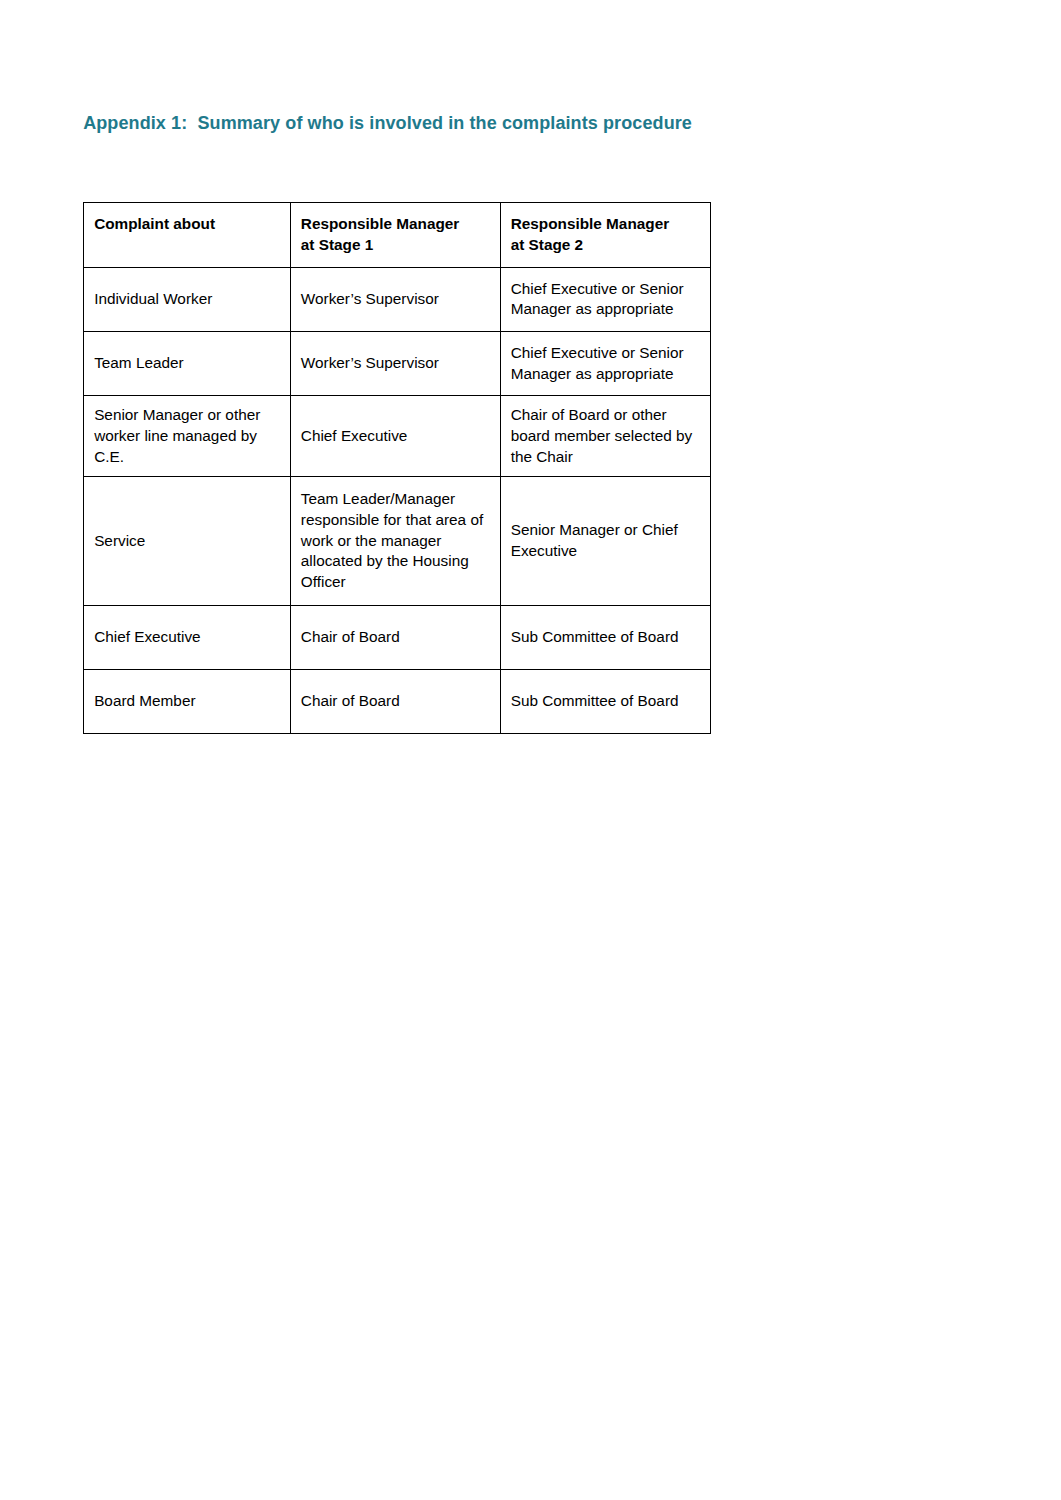Appendix 1: Summary of who is involved in the complaints procedure
| Complaint about | Responsible Manager at Stage 1 | Responsible Manager at Stage 2 |
| --- | --- | --- |
| Individual Worker | Worker’s Supervisor | Chief Executive or Senior Manager as appropriate |
| Team Leader | Worker’s Supervisor | Chief Executive or Senior Manager as appropriate |
| Senior Manager or other worker line managed by C.E. | Chief Executive | Chair of Board or other board member selected by the Chair |
| Service | Team Leader/Manager responsible for that area of work or the manager allocated by the Housing Officer | Senior Manager or Chief Executive |
| Chief Executive | Chair of Board | Sub Committee of Board |
| Board Member | Chair of Board | Sub Committee of Board |